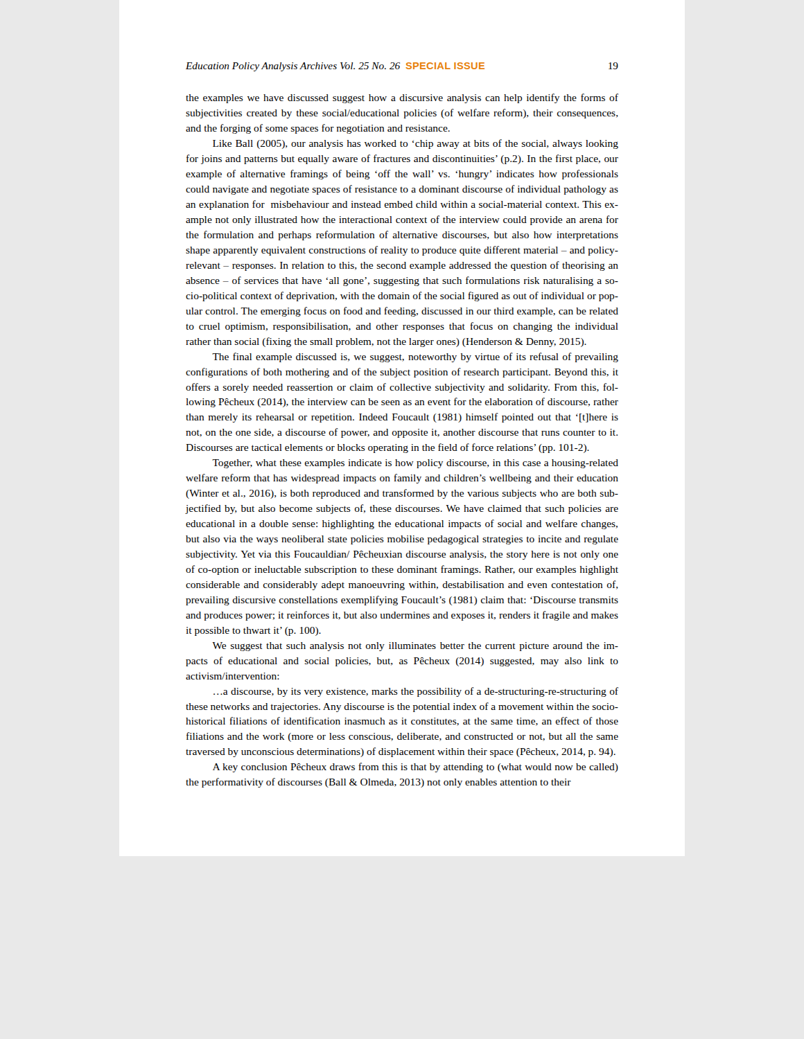Education Policy Analysis Archives Vol. 25 No. 26 SPECIAL ISSUE
19
the examples we have discussed suggest how a discursive analysis can help identify the forms of subjectivities created by these social/educational policies (of welfare reform), their consequences, and the forging of some spaces for negotiation and resistance.
Like Ball (2005), our analysis has worked to ‘chip away at bits of the social, always looking for joins and patterns but equally aware of fractures and discontinuities’ (p.2). In the first place, our example of alternative framings of being ‘off the wall’ vs. ‘hungry’ indicates how professionals could navigate and negotiate spaces of resistance to a dominant discourse of individual pathology as an explanation for misbehaviour and instead embed child within a social-material context. This example not only illustrated how the interactional context of the interview could provide an arena for the formulation and perhaps reformulation of alternative discourses, but also how interpretations shape apparently equivalent constructions of reality to produce quite different material – and policy-relevant – responses. In relation to this, the second example addressed the question of theorising an absence – of services that have ‘all gone’, suggesting that such formulations risk naturalising a socio-political context of deprivation, with the domain of the social figured as out of individual or popular control. The emerging focus on food and feeding, discussed in our third example, can be related to cruel optimism, responsibilisation, and other responses that focus on changing the individual rather than social (fixing the small problem, not the larger ones) (Henderson & Denny, 2015).
The final example discussed is, we suggest, noteworthy by virtue of its refusal of prevailing configurations of both mothering and of the subject position of research participant. Beyond this, it offers a sorely needed reassertion or claim of collective subjectivity and solidarity. From this, following Pêcheux (2014), the interview can be seen as an event for the elaboration of discourse, rather than merely its rehearsal or repetition. Indeed Foucault (1981) himself pointed out that ‘[t]here is not, on the one side, a discourse of power, and opposite it, another discourse that runs counter to it. Discourses are tactical elements or blocks operating in the field of force relations’ (pp. 101-2).
Together, what these examples indicate is how policy discourse, in this case a housing-related welfare reform that has widespread impacts on family and children’s wellbeing and their education (Winter et al., 2016), is both reproduced and transformed by the various subjects who are both subjectified by, but also become subjects of, these discourses. We have claimed that such policies are educational in a double sense: highlighting the educational impacts of social and welfare changes, but also via the ways neoliberal state policies mobilise pedagogical strategies to incite and regulate subjectivity. Yet via this Foucauldian/ Pêcheuxian discourse analysis, the story here is not only one of co-option or ineluctable subscription to these dominant framings. Rather, our examples highlight considerable and considerably adept manoeuvring within, destabilisation and even contestation of, prevailing discursive constellations exemplifying Foucault’s (1981) claim that: ‘Discourse transmits and produces power; it reinforces it, but also undermines and exposes it, renders it fragile and makes it possible to thwart it’ (p. 100).
We suggest that such analysis not only illuminates better the current picture around the impacts of educational and social policies, but, as Pêcheux (2014) suggested, may also link to activism/intervention:
…a discourse, by its very existence, marks the possibility of a de-structuring-re-structuring of these networks and trajectories. Any discourse is the potential index of a movement within the sociohistorical filiations of identification inasmuch as it constitutes, at the same time, an effect of those filiations and the work (more or less conscious, deliberate, and constructed or not, but all the same traversed by unconscious determinations) of displacement within their space (Pêcheux, 2014, p. 94).
A key conclusion Pêcheux draws from this is that by attending to (what would now be called) the performativity of discourses (Ball & Olmeda, 2013) not only enables attention to their